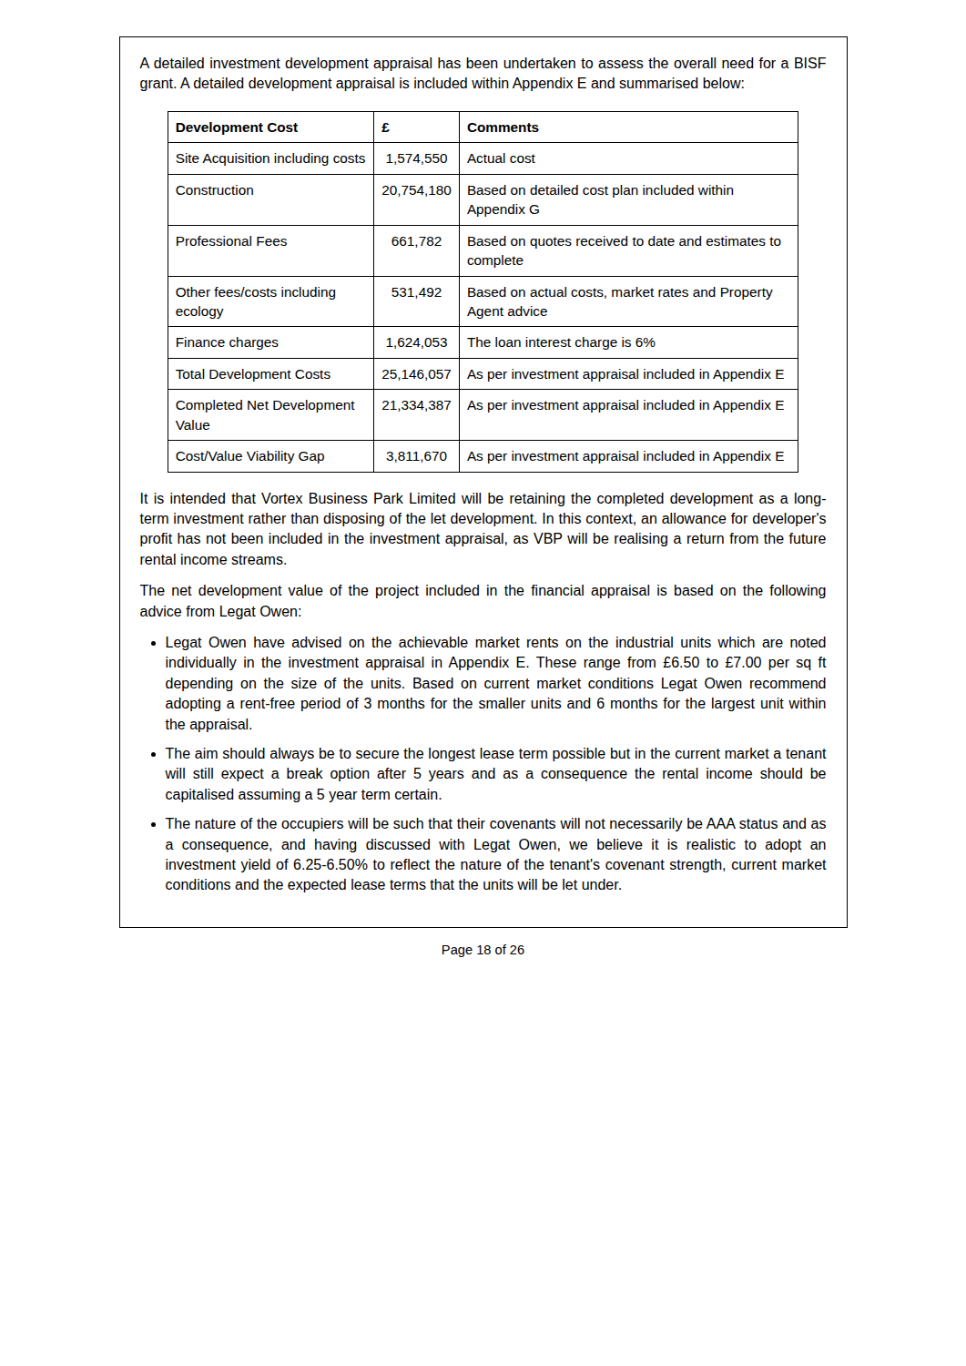A detailed investment development appraisal has been undertaken to assess the overall need for a BISF grant. A detailed development appraisal is included within Appendix E and summarised below:
| Development Cost | £ | Comments |
| --- | --- | --- |
| Site Acquisition including costs | 1,574,550 | Actual cost |
| Construction | 20,754,180 | Based on detailed cost plan included within Appendix G |
| Professional Fees | 661,782 | Based on quotes received to date and estimates to complete |
| Other fees/costs including ecology | 531,492 | Based on actual costs, market rates and Property Agent advice |
| Finance charges | 1,624,053 | The loan interest charge is 6% |
| Total Development Costs | 25,146,057 | As per investment appraisal included in Appendix E |
| Completed Net Development Value | 21,334,387 | As per investment appraisal included in Appendix E |
| Cost/Value Viability Gap | 3,811,670 | As per investment appraisal included in Appendix E |
It is intended that Vortex Business Park Limited will be retaining the completed development as a long-term investment rather than disposing of the let development. In this context, an allowance for developer's profit has not been included in the investment appraisal, as VBP will be realising a return from the future rental income streams.
The net development value of the project included in the financial appraisal is based on the following advice from Legat Owen:
Legat Owen have advised on the achievable market rents on the industrial units which are noted individually in the investment appraisal in Appendix E. These range from £6.50 to £7.00 per sq ft depending on the size of the units. Based on current market conditions Legat Owen recommend adopting a rent-free period of 3 months for the smaller units and 6 months for the largest unit within the appraisal.
The aim should always be to secure the longest lease term possible but in the current market a tenant will still expect a break option after 5 years and as a consequence the rental income should be capitalised assuming a 5 year term certain.
The nature of the occupiers will be such that their covenants will not necessarily be AAA status and as a consequence, and having discussed with Legat Owen, we believe it is realistic to adopt an investment yield of 6.25-6.50% to reflect the nature of the tenant's covenant strength, current market conditions and the expected lease terms that the units will be let under.
Page 18 of 26